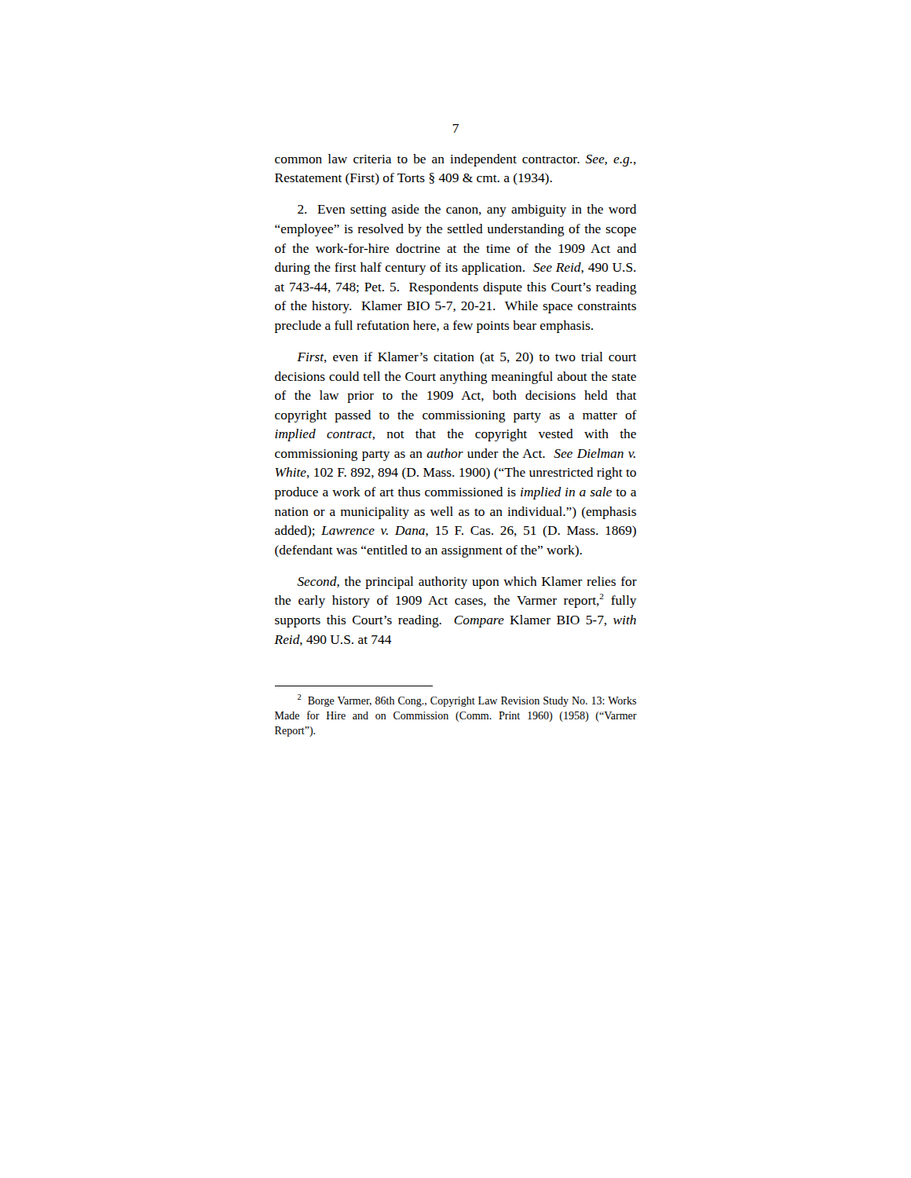7
common law criteria to be an independent contractor. See, e.g., Restatement (First) of Torts § 409 & cmt. a (1934).
2. Even setting aside the canon, any ambiguity in the word “employee” is resolved by the settled understanding of the scope of the work-for-hire doctrine at the time of the 1909 Act and during the first half century of its application. See Reid, 490 U.S. at 743-44, 748; Pet. 5. Respondents dispute this Court’s reading of the history. Klamer BIO 5-7, 20-21. While space constraints preclude a full refutation here, a few points bear emphasis.
First, even if Klamer’s citation (at 5, 20) to two trial court decisions could tell the Court anything meaningful about the state of the law prior to the 1909 Act, both decisions held that copyright passed to the commissioning party as a matter of implied contract, not that the copyright vested with the commissioning party as an author under the Act. See Dielman v. White, 102 F. 892, 894 (D. Mass. 1900) (“The unrestricted right to produce a work of art thus commissioned is implied in a sale to a nation or a municipality as well as to an individual.”) (emphasis added); Lawrence v. Dana, 15 F. Cas. 26, 51 (D. Mass. 1869) (defendant was “entitled to an assignment of the” work).
Second, the principal authority upon which Klamer relies for the early history of 1909 Act cases, the Varmer report,2 fully supports this Court’s reading. Compare Klamer BIO 5-7, with Reid, 490 U.S. at 744
2 Borge Varmer, 86th Cong., Copyright Law Revision Study No. 13: Works Made for Hire and on Commission (Comm. Print 1960) (1958) (“Varmer Report”).